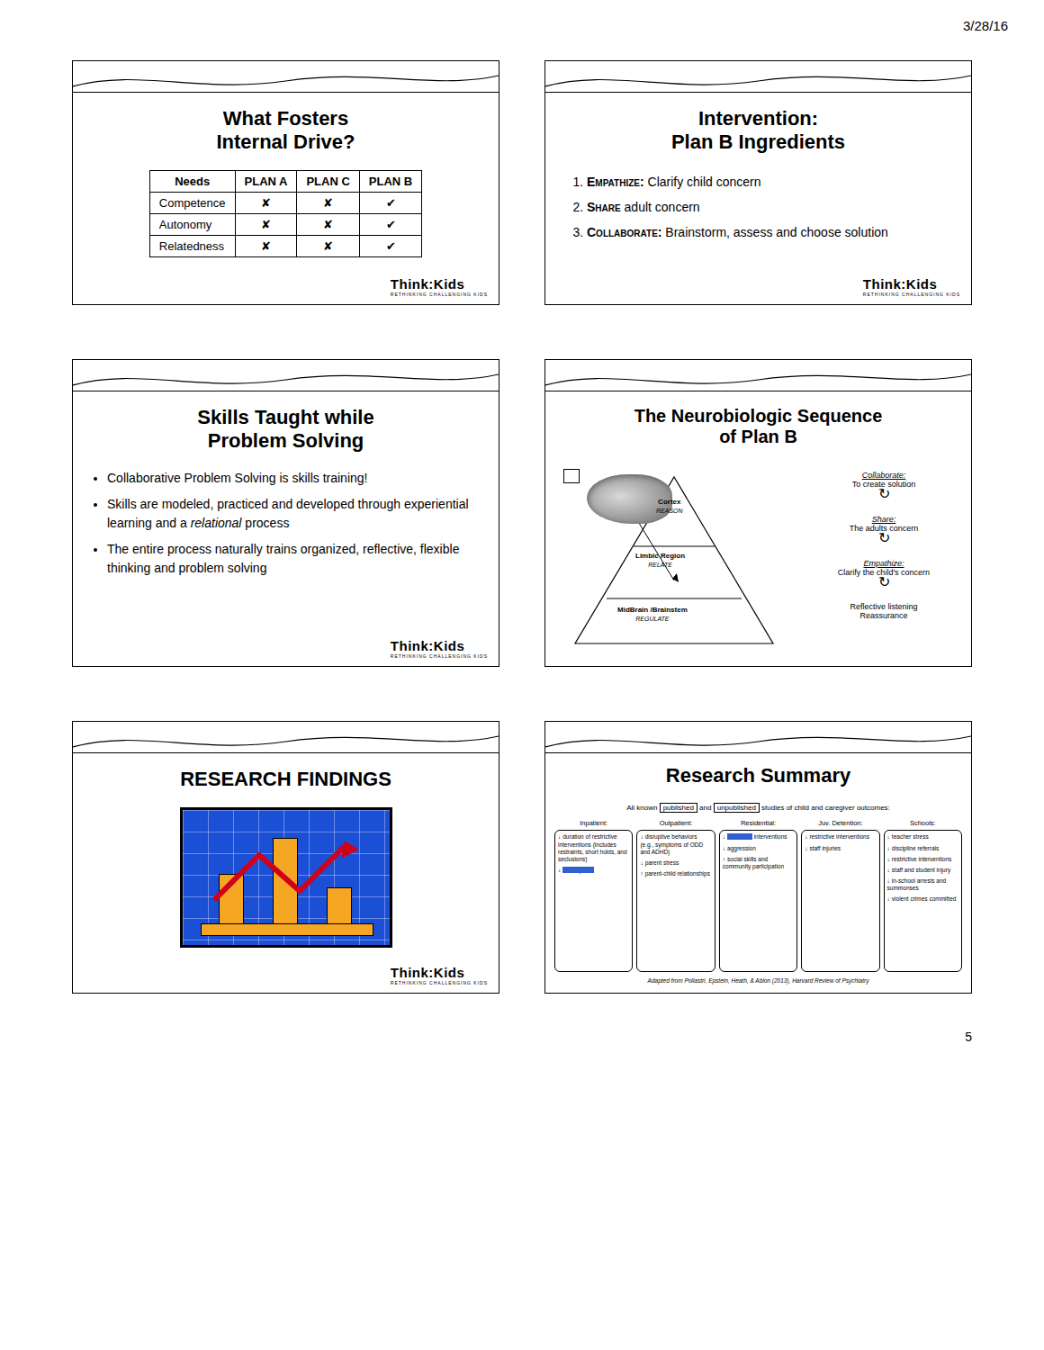3/28/16
What Fosters
Internal Drive?
| Needs | PLAN A | PLAN C | PLAN B |
| --- | --- | --- | --- |
| Competence | ✘ | ✘ | ✔ |
| Autonomy | ✘ | ✘ | ✔ |
| Relatedness | ✘ | ✘ | ✔ |
Think:KidsRETHINKING CHALLENGING KIDS
Intervention:
Plan B Ingredients
Empathize: Clarify child concern
Share adult concern
Collaborate: Brainstorm, assess and choose solution
Think:KidsRETHINKING CHALLENGING KIDS
Skills Taught while
Problem Solving
Collaborative Problem Solving is skills training!
Skills are modeled, practiced and developed through experiential learning and a relational process
The entire process naturally trains organized, reflective, flexible thinking and problem solving
Think:KidsRETHINKING CHALLENGING KIDS
The Neurobiologic Sequence
of Plan B
Cortex
REASON
Limbic Region
RELATE
MidBrain /Brainstem
REGULATE
Collaborate:
To create solution
↻
Share:
The adults concern
↻
Empathize:
Clarify the child's concern
↻
Reflective listening
Reassurance
RESEARCH FINDINGS
Think:KidsRETHINKING CHALLENGING KIDS
Research Summary
All known published and unpublished studies of child and caregiver outcomes:
Inpatient:
duration of restrictive interventions (includes restraints, short holds, and seclusions)
staff injuries
Outpatient:
disruptive behaviors (e.g., symptoms of ODD and ADHD)
parent stress
parent-child relationships
Residential:
restrictive interventions
aggression
social skills and community participation
Juv. Detention:
restrictive interventions
staff injuries
Schools:
teacher stress
discipline referrals
restrictive interventions
staff and student injury
in-school arrests and summonses
violent crimes committed
Adapted from Pollastri, Epstein, Heath, & Ablon (2013), Harvard Review of Psychiatry
5